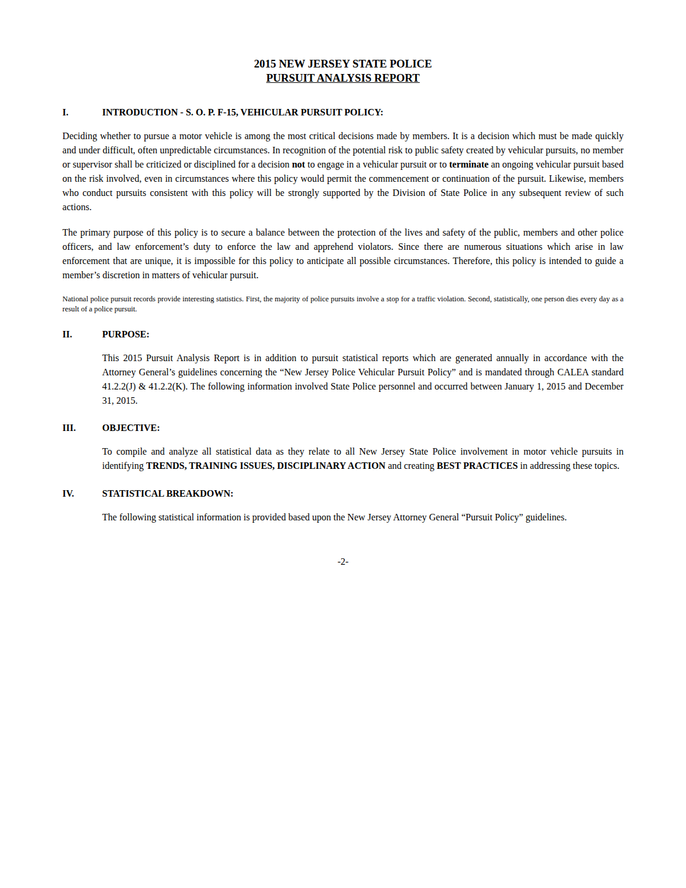2015 NEW JERSEY STATE POLICE
PURSUIT ANALYSIS REPORT
I. INTRODUCTION - S. O. P. F-15, VEHICULAR PURSUIT POLICY:
Deciding whether to pursue a motor vehicle is among the most critical decisions made by members. It is a decision which must be made quickly and under difficult, often unpredictable circumstances. In recognition of the potential risk to public safety created by vehicular pursuits, no member or supervisor shall be criticized or disciplined for a decision not to engage in a vehicular pursuit or to terminate an ongoing vehicular pursuit based on the risk involved, even in circumstances where this policy would permit the commencement or continuation of the pursuit. Likewise, members who conduct pursuits consistent with this policy will be strongly supported by the Division of State Police in any subsequent review of such actions.
The primary purpose of this policy is to secure a balance between the protection of the lives and safety of the public, members and other police officers, and law enforcement’s duty to enforce the law and apprehend violators. Since there are numerous situations which arise in law enforcement that are unique, it is impossible for this policy to anticipate all possible circumstances. Therefore, this policy is intended to guide a member’s discretion in matters of vehicular pursuit.
National police pursuit records provide interesting statistics. First, the majority of police pursuits involve a stop for a traffic violation. Second, statistically, one person dies every day as a result of a police pursuit.
II. PURPOSE:
This 2015 Pursuit Analysis Report is in addition to pursuit statistical reports which are generated annually in accordance with the Attorney General’s guidelines concerning the “New Jersey Police Vehicular Pursuit Policy” and is mandated through CALEA standard 41.2.2(J) & 41.2.2(K). The following information involved State Police personnel and occurred between January 1, 2015 and December 31, 2015.
III. OBJECTIVE:
To compile and analyze all statistical data as they relate to all New Jersey State Police involvement in motor vehicle pursuits in identifying TRENDS, TRAINING ISSUES, DISCIPLINARY ACTION and creating BEST PRACTICES in addressing these topics.
IV. STATISTICAL BREAKDOWN:
The following statistical information is provided based upon the New Jersey Attorney General “Pursuit Policy” guidelines.
-2-